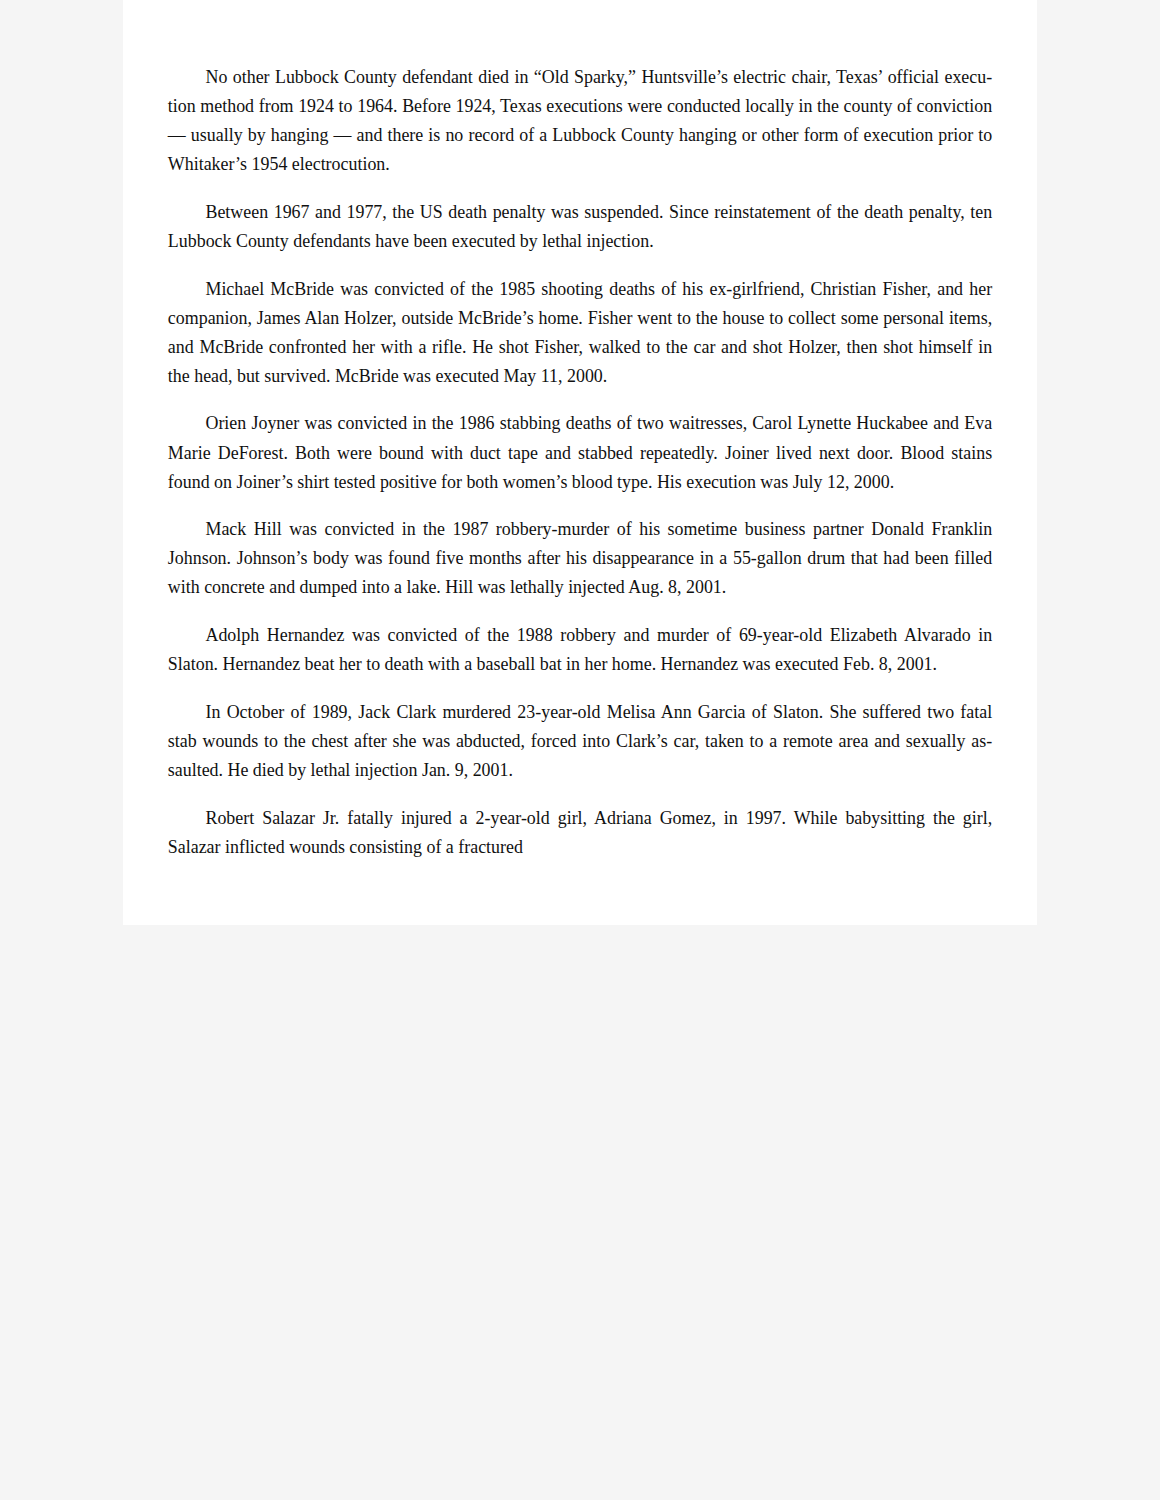No other Lubbock County defendant died in “Old Sparky,” Huntsville’s electric chair, Texas’ official execution method from 1924 to 1964. Before 1924, Texas executions were conducted locally in the county of conviction — usually by hanging — and there is no record of a Lubbock County hanging or other form of execution prior to Whitaker’s 1954 electrocution.
Between 1967 and 1977, the US death penalty was suspended. Since reinstatement of the death penalty, ten Lubbock County defendants have been executed by lethal injection.
Michael McBride was convicted of the 1985 shooting deaths of his ex-girlfriend, Christian Fisher, and her companion, James Alan Holzer, outside McBride’s home. Fisher went to the house to collect some personal items, and McBride confronted her with a rifle. He shot Fisher, walked to the car and shot Holzer, then shot himself in the head, but survived. McBride was executed May 11, 2000.
Orien Joyner was convicted in the 1986 stabbing deaths of two waitresses, Carol Lynette Huckabee and Eva Marie DeForest. Both were bound with duct tape and stabbed repeatedly. Joiner lived next door. Blood stains found on Joiner’s shirt tested positive for both women’s blood type. His execution was July 12, 2000.
Mack Hill was convicted in the 1987 robbery-murder of his sometime business partner Donald Franklin Johnson. Johnson’s body was found five months after his disappearance in a 55-gallon drum that had been filled with concrete and dumped into a lake. Hill was lethally injected Aug. 8, 2001.
Adolph Hernandez was convicted of the 1988 robbery and murder of 69-year-old Elizabeth Alvarado in Slaton. Hernandez beat her to death with a baseball bat in her home. Hernandez was executed Feb. 8, 2001.
In October of 1989, Jack Clark murdered 23-year-old Melisa Ann Garcia of Slaton. She suffered two fatal stab wounds to the chest after she was abducted, forced into Clark’s car, taken to a remote area and sexually assaulted. He died by lethal injection Jan. 9, 2001.
Robert Salazar Jr. fatally injured a 2-year-old girl, Adriana Gomez, in 1997. While babysitting the girl, Salazar inflicted wounds consisting of a fractured